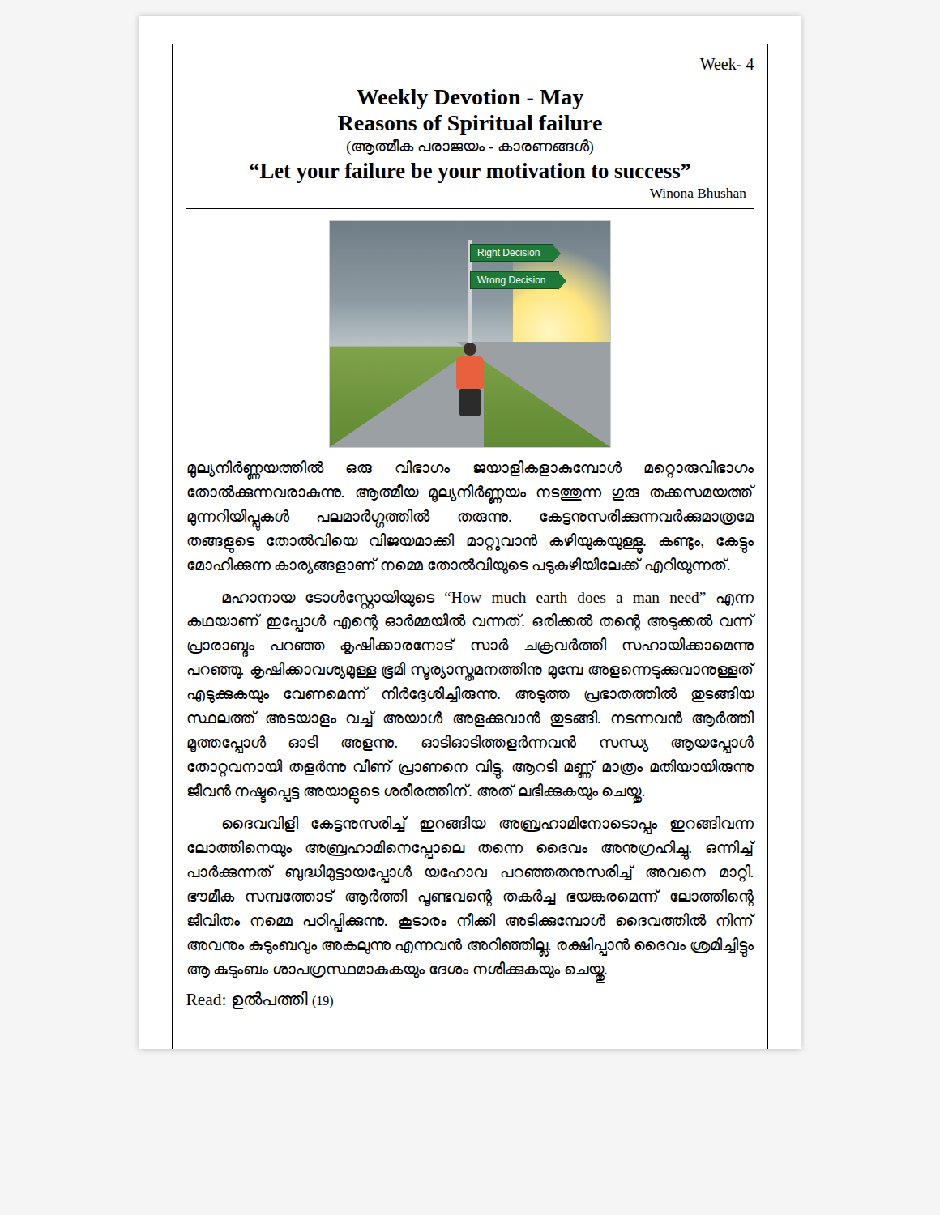Week- 4
Weekly Devotion - May
Reasons of Spiritual failure
(ആത്മീക പരാജയം - കാരണങ്ങൾ)
“Let your failure be your motivation to success”
Winona Bhushan
Right Decision
Wrong Decision
മൂല്യനിർണ്ണയത്തിൽ ഒരു വിഭാഗം ജയാളികളാകുമ്പോൾ മറ്റൊരുവിഭാഗം തോല്‍ക്കുന്നവരാകുന്നു. ആത്മീയ മൂല്യനിർണ്ണയം നടത്തുന്ന ഗുരു തക്കസമയത്ത് മുന്നറിയിപ്പുകൾ പലമാർഗ്ഗത്തിൽ തരുന്നു. കേട്ടനുസരിക്കുന്നവർക്കുമാത്രമേ തങ്ങളുടെ തോൽവിയെ വിജയമാക്കി മാറ്റുവാൻ കഴിയുകയുള്ളൂ. കണ്ടും, കേട്ടും മോഹിക്കുന്ന കാര്യങ്ങളാണ് നമ്മെ തോൽവിയുടെ പടുകുഴിയിലേക്ക് എറിയുന്നത്.
മഹാനായ ടോൾസ്റ്റോയിയുടെ “How much earth does a man need” എന്ന കഥയാണ് ഇപ്പോൾ എന്റെ ഓർമ്മയിൽ വന്നത്. ഒരിക്കൽ തന്റെ അടുക്കൽ വന്ന് പ്രാരാബ്ദം പറഞ്ഞ കൃഷിക്കാരനോട് സാർ ചക്രവർത്തി സഹായിക്കാമെന്നു പറഞ്ഞു. കൃഷിക്കാവശ്യമുള്ള ഭൂമി സൂര്യാസ്തമനത്തിനു മുമ്പേ അളന്നെടുക്കുവാനുള്ളത് എടുക്കുകയും വേണമെന്ന് നിർദ്ദേശിച്ചിരുന്നു. അടുത്ത പ്രഭാതത്തിൽ തുടങ്ങിയ സ്ഥലത്ത് അടയാളം വച്ച് അയാൾ അളക്കുവാൻ തുടങ്ങി. നടന്നവൻ ആർത്തി മൂത്തപ്പോൾ ഓടി അളന്നു. ഓടിഓടിത്തളർന്നവൻ സന്ധ്യ ആയപ്പോൾ തോറ്റവനായി തളർന്നു വീണ് പ്രാണനെ വിട്ടു. ആറടി മണ്ണ് മാത്രം മതിയായിരുന്നു ജീവൻ നഷ്ടപ്പെട്ട അയാളുടെ ശരീരത്തിന്. അത് ലഭിക്കുകയും ചെയ്തു.
ദൈവവിളി കേട്ടനുസരിച്ച് ഇറങ്ങിയ അബ്രഹാമിനോടൊപ്പം ഇറങ്ങിവന്ന ലോത്തിനെയും അബ്രഹാമിനെപ്പോലെ തന്നെ ദൈവം അനുഗ്രഹിച്ചു. ഒന്നിച്ച് പാർക്കുന്നത് ബുദ്ധിമുട്ടായപ്പോൾ യഹോവ പറഞ്ഞതനുസരിച്ച് അവനെ മാറ്റി. ഭൗമീക സമ്പത്തോട് ആർത്തി പൂണ്ടവന്റെ തകർച്ച ഭയങ്കരമെന്ന് ലോത്തിന്റെ ജീവിതം നമ്മെ പഠിപ്പിക്കുന്നു. കൂടാരം നീക്കി അടിക്കുമ്പോൾ ദൈവത്തിൽ നിന്ന് അവനും കുടുംബവും അകലുന്നു എന്നവൻ അറിഞ്ഞില്ല. രക്ഷിപ്പാൻ ദൈവം ശ്രമിച്ചിട്ടും ആ കുടുംബം ശാപഗ്രസ്ഥമാകുകയും ദേശം നശിക്കുകയും ചെയ്തു.
Read: ഉല്‍പത്തി (19)